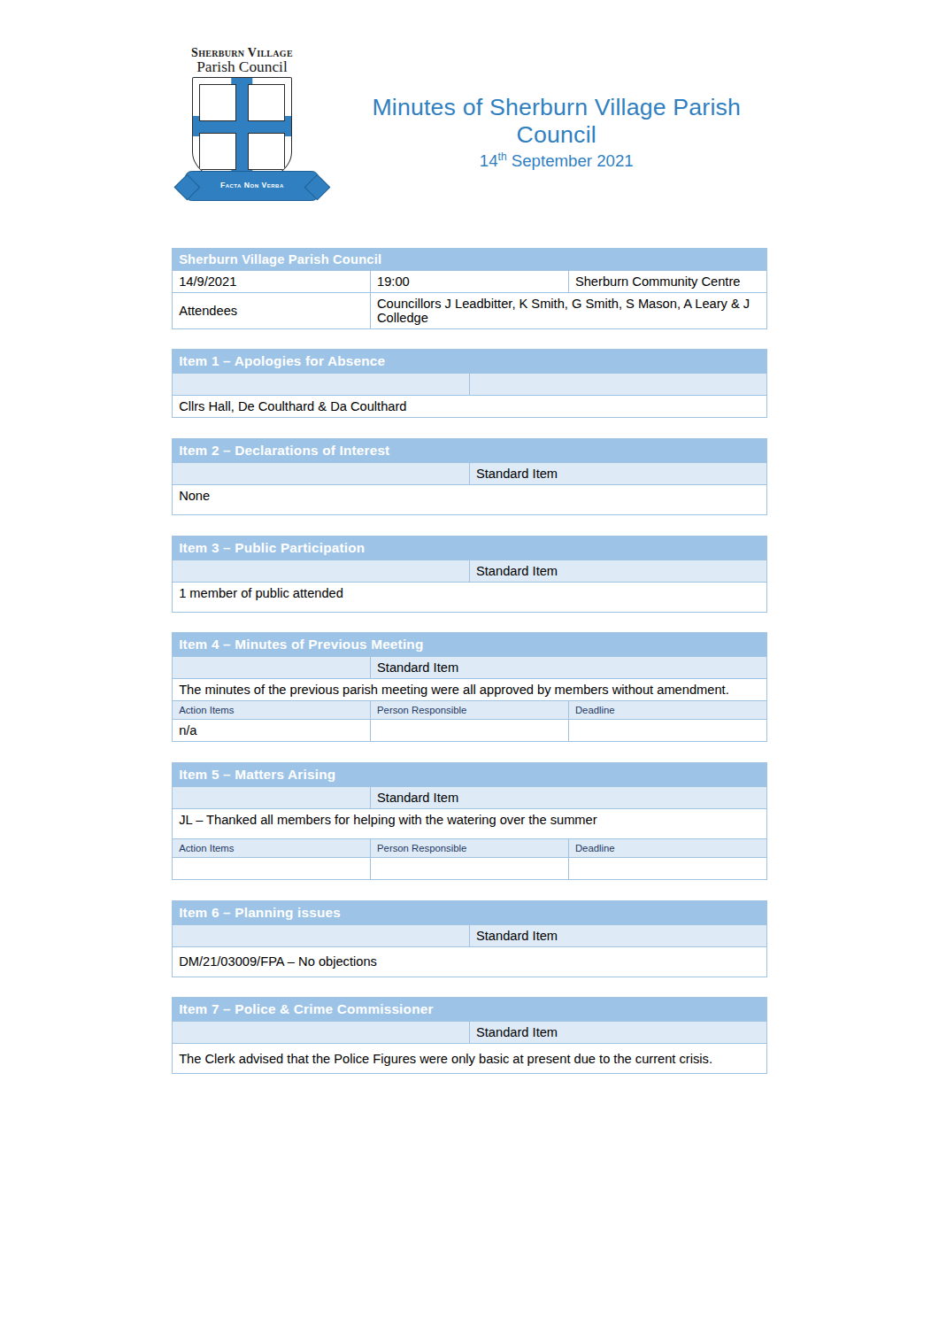Sherburn Village
Parish Council
Facta Non Verba
Minutes of Sherburn Village Parish Council
14th September 2021
| Sherburn Village Parish Council |
| 14/9/2021 | 19:00 | Sherburn Community Centre |
| Attendees | Councillors J Leadbitter, K Smith, G Smith, S Mason, A Leary & J Colledge |
| Item 1 – Apologies for Absence |
| Cllrs Hall, De Coulthard & Da Coulthard |
| Item 2 – Declarations of Interest |
| | Standard Item |
| None |
| Item 3 – Public Participation |
| | Standard Item |
| 1 member of public attended |
| Item 4 – Minutes of Previous Meeting |
| | Standard Item |
| The minutes of the previous parish meeting were all approved by members without amendment. |
| Action Items | Person Responsible | Deadline |
| n/a | | |
| Item 5 – Matters Arising |
| | Standard Item |
| JL – Thanked all members for helping with the watering over the summer |
| Action Items | Person Responsible | Deadline |
| Item 6 – Planning issues |
| | Standard Item |
| DM/21/03009/FPA – No objections |
| Item 7 – Police & Crime Commissioner |
| | Standard Item |
| The Clerk advised that the Police Figures were only basic at present due to the current crisis. |